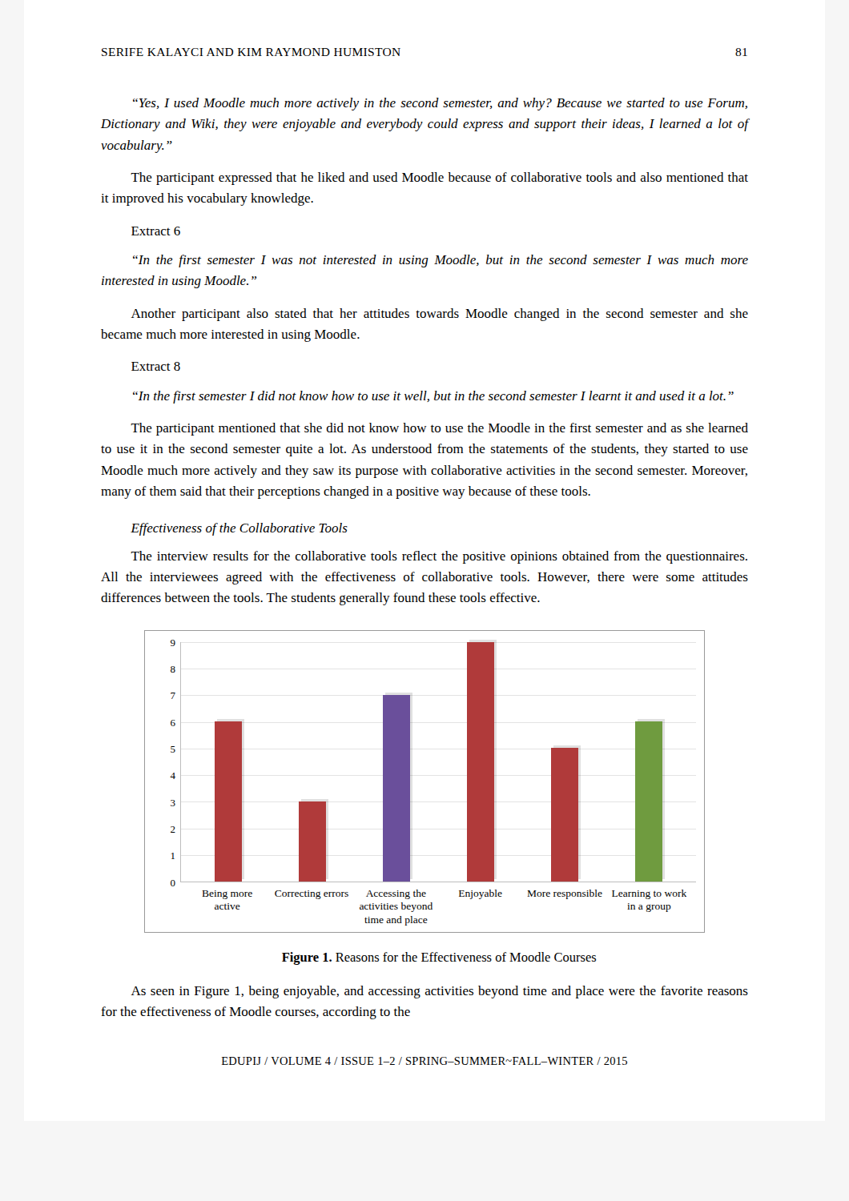Serife Kalayci and Kim Raymond Humiston
81
“Yes, I used Moodle much more actively in the second semester, and why? Because we started to use Forum, Dictionary and Wiki, they were enjoyable and everybody could express and support their ideas, I learned a lot of vocabulary.”
The participant expressed that he liked and used Moodle because of collaborative tools and also mentioned that it improved his vocabulary knowledge.
Extract 6
“In the first semester I was not interested in using Moodle, but in the second semester I was much more interested in using Moodle.”
Another participant also stated that her attitudes towards Moodle changed in the second semester and she became much more interested in using Moodle.
Extract 8
“In the first semester I did not know how to use it well, but in the second semester I learnt it and used it a lot.”
The participant mentioned that she did not know how to use the Moodle in the first semester and as she learned to use it in the second semester quite a lot. As understood from the statements of the students, they started to use Moodle much more actively and they saw its purpose with collaborative activities in the second semester. Moreover, many of them said that their perceptions changed in a positive way because of these tools.
Effectiveness of the Collaborative Tools
The interview results for the collaborative tools reflect the positive opinions obtained from the questionnaires. All the interviewees agreed with the effectiveness of collaborative tools. However, there were some attitudes differences between the tools. The students generally found these tools effective.
9 8 7 6 5 4 3 2 1 0
Being more active
Correcting errors
Accessing the activities beyond time and place
Enjoyable
More responsible
Learning to work in a group
Figure 1. Reasons for the Effectiveness of Moodle Courses
As seen in Figure 1, being enjoyable, and accessing activities beyond time and place were the favorite reasons for the effectiveness of Moodle courses, according to the
EDUPIJ / VOLUME 4 / ISSUE 1–2 / SPRING–SUMMER~FALL–WINTER / 2015